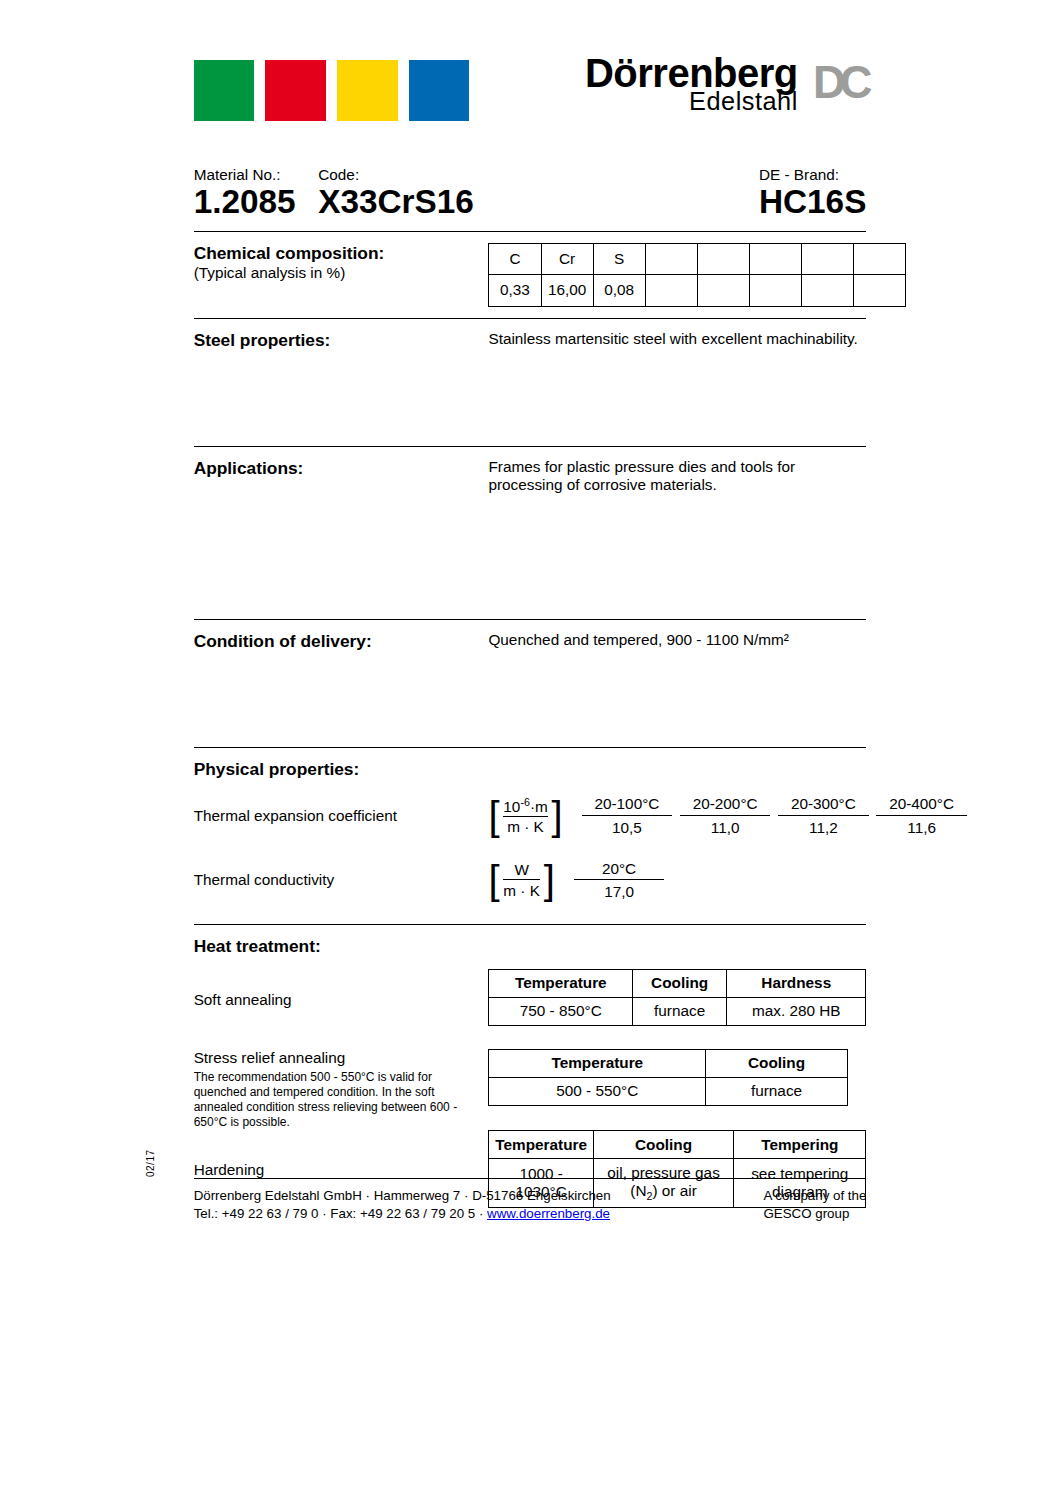Dörrenberg
Edelstahl
DC
Material No.:
1.2085
Code:
X33CrS16
DE - Brand:
HC16S
Chemical composition:
(Typical analysis in %)
| C | Cr | S | | | | | |
| 0,33 | 16,00 | 0,08 | | | | | |
Steel properties:
Stainless martensitic steel with excellent machinability.
Applications:
Frames for plastic pressure dies and tools for processing of corrosive materials.
Condition of delivery:
Quenched and tempered, 900 - 1100 N/mm²
Physical properties:
Thermal expansion coefficient
[ 10-6·m m · K ]
20-100°C
10,5
20-200°C
11,0
20-300°C
11,2
20-400°C
11,6
Thermal conductivity
[ W m · K ]
20°C
17,0
Heat treatment:
Soft annealing
| Temperature | Cooling | Hardness |
| --- | --- | --- |
| 750 - 850°C | furnace | max. 280 HB |
Stress relief annealing
The recommendation 500 - 550°C is valid for quenched and tempered condition. In the soft annealed condition stress relieving between 600 - 650°C is possible.
| Temperature | Cooling | |
| --- | --- | --- |
| 500 - 550°C | furnace | |
Hardening
| Temperature | Cooling | Tempering |
| --- | --- | --- |
| 1000 - 1030°C | oil, pressure gas (N 2 ) or air | see tempering diagram |
02/17
Dörrenberg Edelstahl GmbH · Hammerweg 7 · D-51766 Engelskirchen
Tel.: +49 22 63 / 79 0 · Fax: +49 22 63 / 79 20 5 · www.doerrenberg.de
A company of the
GESCO group